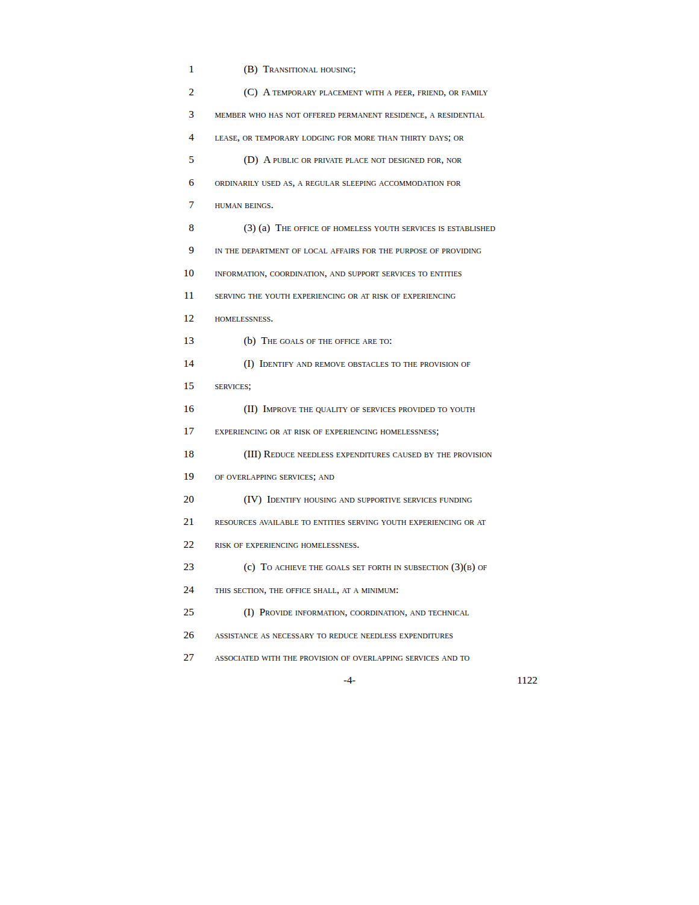| 1 | (B) Transitional housing; |
| 2 | (C) A temporary placement with a peer, friend, or family |
| 3 | member who has not offered permanent residence, a residential |
| 4 | lease, or temporary lodging for more than thirty days; or |
| 5 | (D) A public or private place not designed for, nor |
| 6 | ordinarily used as, a regular sleeping accommodation for |
| 7 | human beings. |
| 8 | (3) (a) The office of homeless youth services is established |
| 9 | in the department of local affairs for the purpose of providing |
| 10 | information, coordination, and support services to entities |
| 11 | serving the youth experiencing or at risk of experiencing |
| 12 | homelessness. |
| 13 | (b) The goals of the office are to: |
| 14 | (I) Identify and remove obstacles to the provision of |
| 15 | services; |
| 16 | (II) Improve the quality of services provided to youth |
| 17 | experiencing or at risk of experiencing homelessness; |
| 18 | (III) Reduce needless expenditures caused by the provision |
| 19 | of overlapping services; and |
| 20 | (IV) Identify housing and supportive services funding |
| 21 | resources available to entities serving youth experiencing or at |
| 22 | risk of experiencing homelessness. |
| 23 | (c) To achieve the goals set forth in subsection (3)(b) of |
| 24 | this section, the office shall, at a minimum: |
| 25 | (I) Provide information, coordination, and technical |
| 26 | assistance as necessary to reduce needless expenditures |
| 27 | associated with the provision of overlapping services and to |
-4-
1122